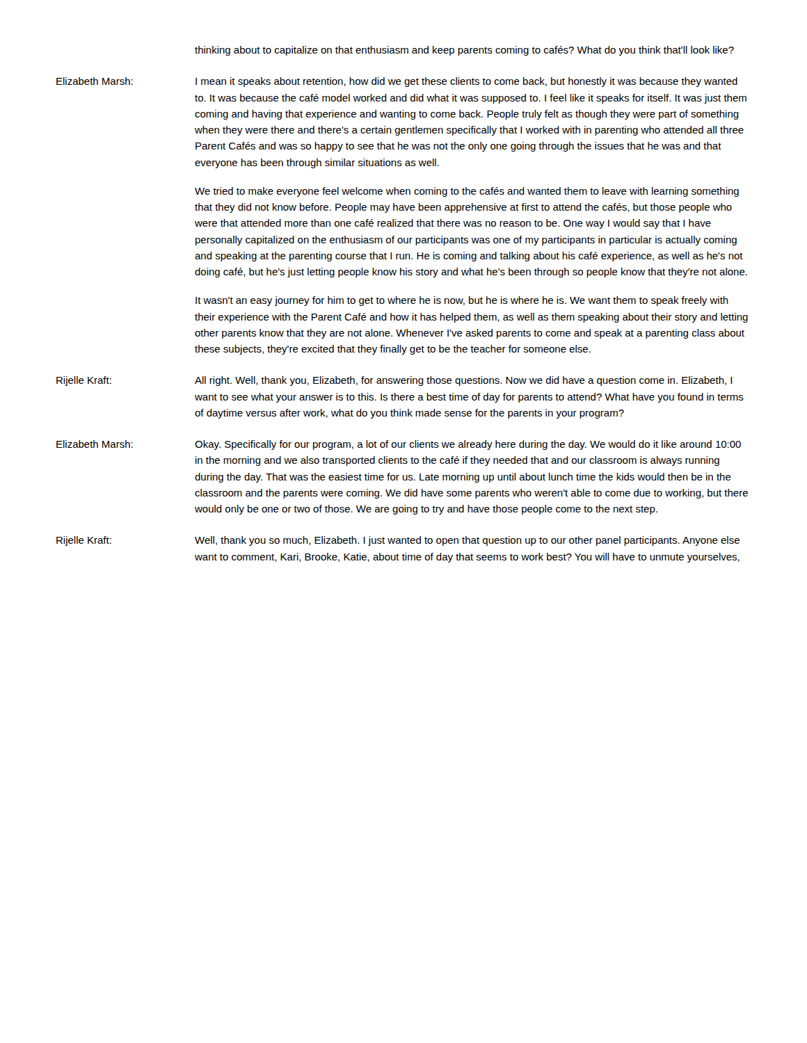thinking about to capitalize on that enthusiasm and keep parents coming to cafés? What do you think that'll look like?
Elizabeth Marsh:
I mean it speaks about retention, how did we get these clients to come back, but honestly it was because they wanted to. It was because the café model worked and did what it was supposed to. I feel like it speaks for itself. It was just them coming and having that experience and wanting to come back. People truly felt as though they were part of something when they were there and there's a certain gentlemen specifically that I worked with in parenting who attended all three Parent Cafés and was so happy to see that he was not the only one going through the issues that he was and that everyone has been through similar situations as well.
We tried to make everyone feel welcome when coming to the cafés and wanted them to leave with learning something that they did not know before. People may have been apprehensive at first to attend the cafés, but those people who were that attended more than one café realized that there was no reason to be. One way I would say that I have personally capitalized on the enthusiasm of our participants was one of my participants in particular is actually coming and speaking at the parenting course that I run. He is coming and talking about his café experience, as well as he's not doing café, but he's just letting people know his story and what he's been through so people know that they're not alone.
It wasn't an easy journey for him to get to where he is now, but he is where he is. We want them to speak freely with their experience with the Parent Café and how it has helped them, as well as them speaking about their story and letting other parents know that they are not alone. Whenever I've asked parents to come and speak at a parenting class about these subjects, they're excited that they finally get to be the teacher for someone else.
Rijelle Kraft:
All right. Well, thank you, Elizabeth, for answering those questions. Now we did have a question come in. Elizabeth, I want to see what your answer is to this. Is there a best time of day for parents to attend? What have you found in terms of daytime versus after work, what do you think made sense for the parents in your program?
Elizabeth Marsh:
Okay. Specifically for our program, a lot of our clients we already here during the day. We would do it like around 10:00 in the morning and we also transported clients to the café if they needed that and our classroom is always running during the day. That was the easiest time for us. Late morning up until about lunch time the kids would then be in the classroom and the parents were coming. We did have some parents who weren't able to come due to working, but there would only be one or two of those. We are going to try and have those people come to the next step.
Rijelle Kraft:
Well, thank you so much, Elizabeth. I just wanted to open that question up to our other panel participants. Anyone else want to comment, Kari, Brooke, Katie, about time of day that seems to work best? You will have to unmute yourselves,